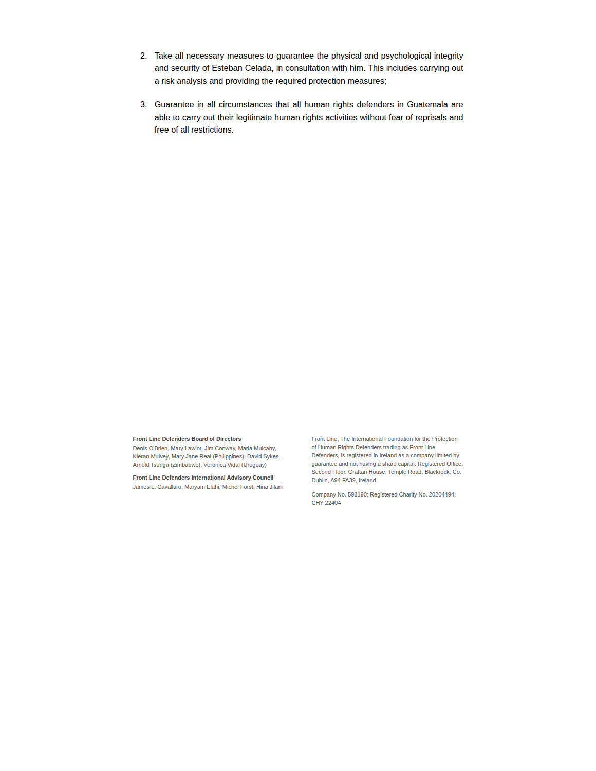Take all necessary measures to guarantee the physical and psychological integrity and security of Esteban Celada, in consultation with him. This includes carrying out a risk analysis and providing the required protection measures;
Guarantee in all circumstances that all human rights defenders in Guatemala are able to carry out their legitimate human rights activities without fear of reprisals and free of all restrictions.
Front Line Defenders Board of Directors
Denis O'Brien, Mary Lawlor, Jim Conway, Maria Mulcahy, Kieran Mulvey, Mary Jane Real (Philippines), David Sykes, Arnold Tsunga (Zimbabwe), Verónica Vidal (Uruguay)
Front Line Defenders International Advisory Council
James L. Cavallaro, Maryam Elahi, Michel Forst, Hina Jilani
Front Line, The International Foundation for the Protection of Human Rights Defenders trading as Front Line Defenders, is registered in Ireland as a company limited by guarantee and not having a share capital. Registered Office: Second Floor, Grattan House, Temple Road, Blackrock, Co. Dublin, A94 FA39, Ireland.
Company No. 593190; Registered Charity No. 20204494; CHY 22404